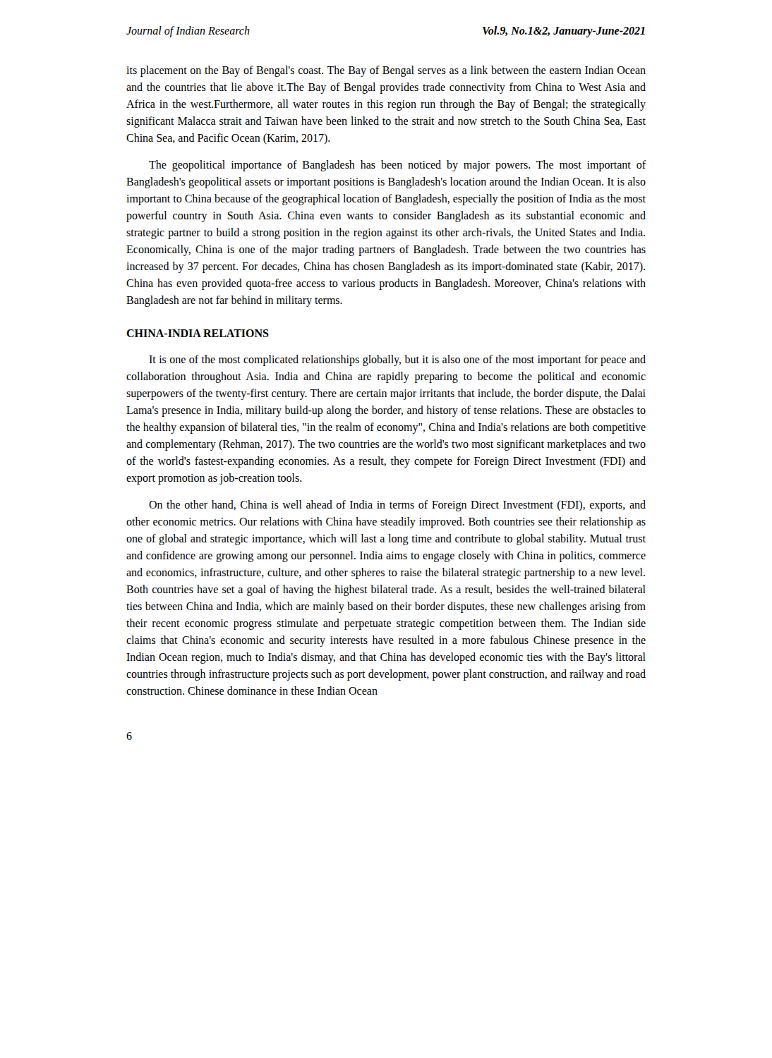Journal of Indian Research Vol.9, No.1&2, January-June-2021
its placement on the Bay of Bengal's coast. The Bay of Bengal serves as a link between the eastern Indian Ocean and the countries that lie above it.The Bay of Bengal provides trade connectivity from China to West Asia and Africa in the west.Furthermore, all water routes in this region run through the Bay of Bengal; the strategically significant Malacca strait and Taiwan have been linked to the strait and now stretch to the South China Sea, East China Sea, and Pacific Ocean (Karim, 2017).
The geopolitical importance of Bangladesh has been noticed by major powers. The most important of Bangladesh's geopolitical assets or important positions is Bangladesh's location around the Indian Ocean. It is also important to China because of the geographical location of Bangladesh, especially the position of India as the most powerful country in South Asia. China even wants to consider Bangladesh as its substantial economic and strategic partner to build a strong position in the region against its other arch-rivals, the United States and India. Economically, China is one of the major trading partners of Bangladesh. Trade between the two countries has increased by 37 percent. For decades, China has chosen Bangladesh as its import-dominated state (Kabir, 2017). China has even provided quota-free access to various products in Bangladesh. Moreover, China's relations with Bangladesh are not far behind in military terms.
China-India Relations
It is one of the most complicated relationships globally, but it is also one of the most important for peace and collaboration throughout Asia. India and China are rapidly preparing to become the political and economic superpowers of the twenty-first century. There are certain major irritants that include, the border dispute, the Dalai Lama's presence in India, military build-up along the border, and history of tense relations. These are obstacles to the healthy expansion of bilateral ties, "in the realm of economy", China and India's relations are both competitive and complementary (Rehman, 2017). The two countries are the world's two most significant marketplaces and two of the world's fastest-expanding economies. As a result, they compete for Foreign Direct Investment (FDI) and export promotion as job-creation tools.
On the other hand, China is well ahead of India in terms of Foreign Direct Investment (FDI), exports, and other economic metrics. Our relations with China have steadily improved. Both countries see their relationship as one of global and strategic importance, which will last a long time and contribute to global stability. Mutual trust and confidence are growing among our personnel. India aims to engage closely with China in politics, commerce and economics, infrastructure, culture, and other spheres to raise the bilateral strategic partnership to a new level. Both countries have set a goal of having the highest bilateral trade. As a result, besides the well-trained bilateral ties between China and India, which are mainly based on their border disputes, these new challenges arising from their recent economic progress stimulate and perpetuate strategic competition between them. The Indian side claims that China's economic and security interests have resulted in a more fabulous Chinese presence in the Indian Ocean region, much to India's dismay, and that China has developed economic ties with the Bay's littoral countries through infrastructure projects such as port development, power plant construction, and railway and road construction. Chinese dominance in these Indian Ocean
6